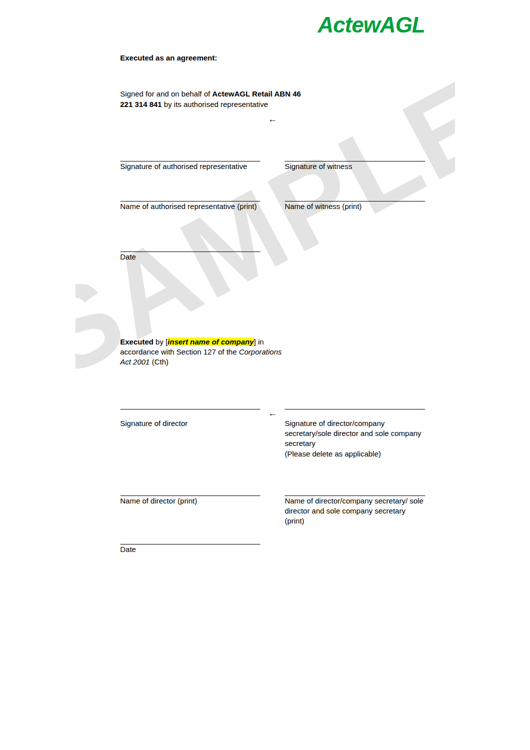SAMPLE
ActewAGL
Executed as an agreement:
Signed for and on behalf of ActewAGL Retail ABN 46 221 314 841 by its authorised representative
| | ← | |
| Signature of authorised representative | | Signature of witness |
| Name of authorised representative (print) | | Name of witness (print) |
| Date | | |
Executed by [insert name of company] in accordance with Section 127 of the Corporations Act 2001 (Cth)
| | ← | |
| Signature of director | | Signature of director/company secretary/sole director and sole company secretary (Please delete as applicable) |
| Name of director (print) | | Name of director/company secretary/ sole director and sole company secretary (print) |
| Date | | |